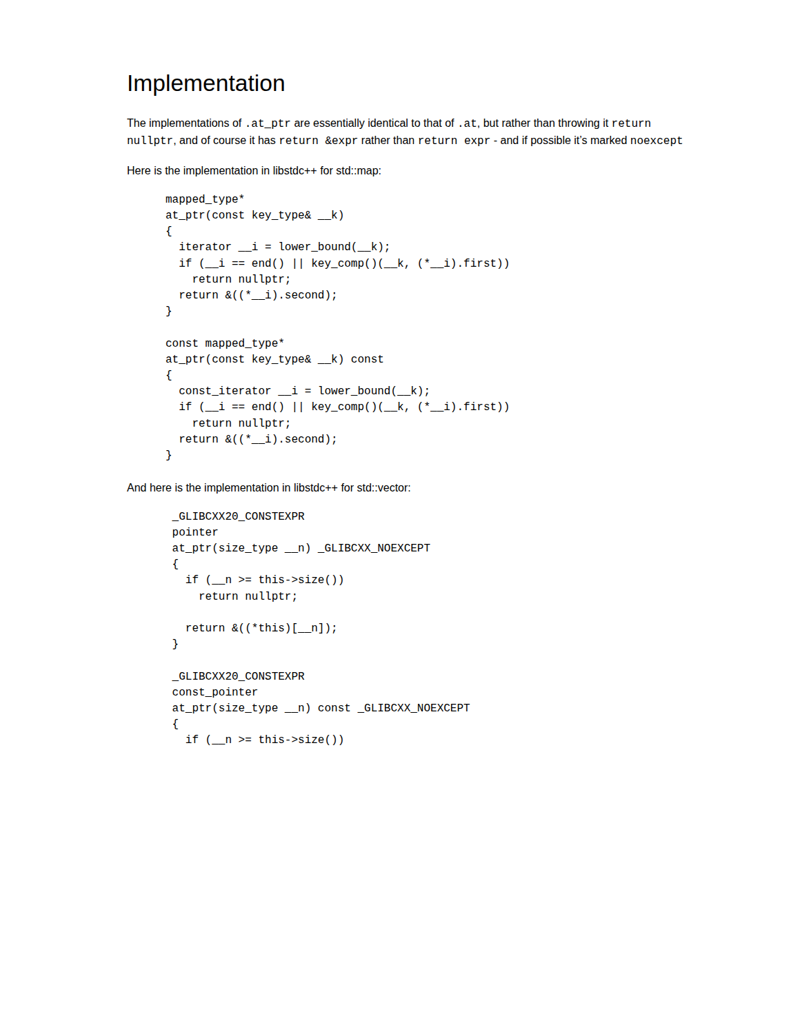Implementation
The implementations of .at_ptr are essentially identical to that of .at, but rather than throwing it return nullptr, and of course it has return &expr rather than return expr - and if possible it’s marked noexcept
Here is the implementation in libstdc++ for std::map:
mapped_type*
at_ptr(const key_type& __k)
{
  iterator __i = lower_bound(__k);
  if (__i == end() || key_comp()(__k, (*__i).first))
    return nullptr;
  return &((*__i).second);
}

const mapped_type*
at_ptr(const key_type& __k) const
{
  const_iterator __i = lower_bound(__k);
  if (__i == end() || key_comp()(__k, (*__i).first))
    return nullptr;
  return &((*__i).second);
}
And here is the implementation in libstdc++ for std::vector:
 _GLIBCXX20_CONSTEXPR
 pointer
 at_ptr(size_type __n) _GLIBCXX_NOEXCEPT
 {
   if (__n >= this->size())
     return nullptr;

   return &((*this)[__n]);
 }

 _GLIBCXX20_CONSTEXPR
 const_pointer
 at_ptr(size_type __n) const _GLIBCXX_NOEXCEPT
 {
   if (__n >= this->size())